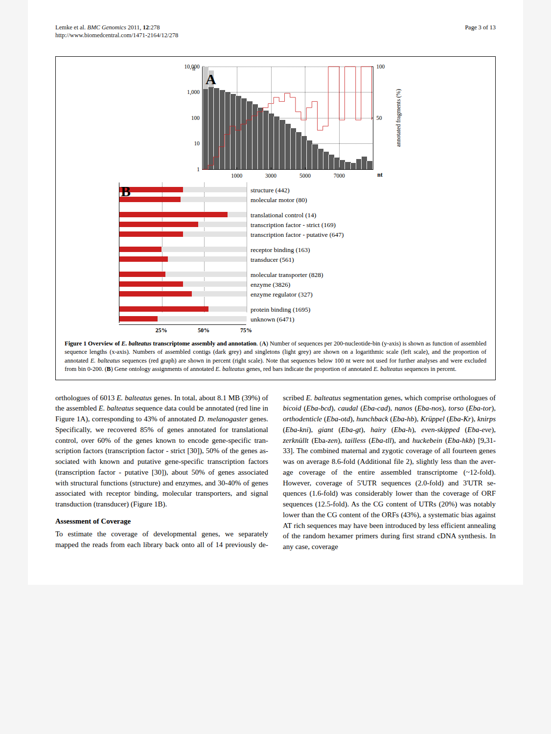Lemke et al. BMC Genomics 2011, 12:278
http://www.biomedcentral.com/1471-2164/12/278
Page 3 of 13
n
A
10,000
1,000
100
10
1
100
50
annotated fragments (%)
1000
3000
5000
7000
nt
B
structure (442)
molecular motor (80)
translational control (14)
transcription factor - strict (169)
transcription factor - putative (647)
receptor binding (163)
transducer (561)
molecular transporter (828)
enzyme (3826)
enzyme regulator (327)
protein binding (1695)
unknown (6471)
25%
50%
75%
Figure 1 Overview of E. balteatus transcriptome assembly and annotation. (A) Number of sequences per 200-nucleotide-bin (y-axis) is shown as function of assembled sequence lengths (x-axis). Numbers of assembled contigs (dark grey) and singletons (light grey) are shown on a logarithmic scale (left scale), and the proportion of annotated E. balteatus sequences (red graph) are shown in percent (right scale). Note that sequences below 100 nt were not used for further analyses and were excluded from bin 0-200. (B) Gene ontology assignments of annotated E. balteatus genes, red bars indicate the proportion of annotated E. balteatus sequences in percent.
orthologues of 6013 E. balteatus genes. In total, about 8.1 MB (39%) of the assembled E. balteatus sequence data could be annotated (red line in Figure 1A), corresponding to 43% of annotated D. melanogaster genes. Specifically, we recovered 85% of genes annotated for translational control, over 60% of the genes known to encode gene-specific transcription factors (transcription factor - strict [30]), 50% of the genes associated with known and putative gene-specific transcription factors (transcription factor - putative [30]), about 50% of genes associated with structural functions (structure) and enzymes, and 30-40% of genes associated with receptor binding, molecular transporters, and signal transduction (transducer) (Figure 1B).
Assessment of Coverage
To estimate the coverage of developmental genes, we separately mapped the reads from each library back onto all of 14 previously described E. balteatus segmentation genes, which comprise orthologues of bicoid (Eba-bcd), caudal (Eba-cad), nanos (Eba-nos), torso (Eba-tor), orthodenticle (Eba-otd), hunchback (Eba-hb), Krüppel (Eba-Kr), knirps (Eba-kni), giant (Eba-gt), hairy (Eba-h), even-skipped (Eba-eve), zerknüllt (Eba-zen), tailless (Eba-tll), and huckebein (Eba-hkb) [9,31-33]. The combined maternal and zygotic coverage of all fourteen genes was on average 8.6-fold (Additional file 2), slightly less than the average coverage of the entire assembled transcriptome (~12-fold). However, coverage of 5'UTR sequences (2.0-fold) and 3'UTR sequences (1.6-fold) was considerably lower than the coverage of ORF sequences (12.5-fold). As the CG content of UTRs (20%) was notably lower than the CG content of the ORFs (43%), a systematic bias against AT rich sequences may have been introduced by less efficient annealing of the random hexamer primers during first strand cDNA synthesis. In any case, coverage